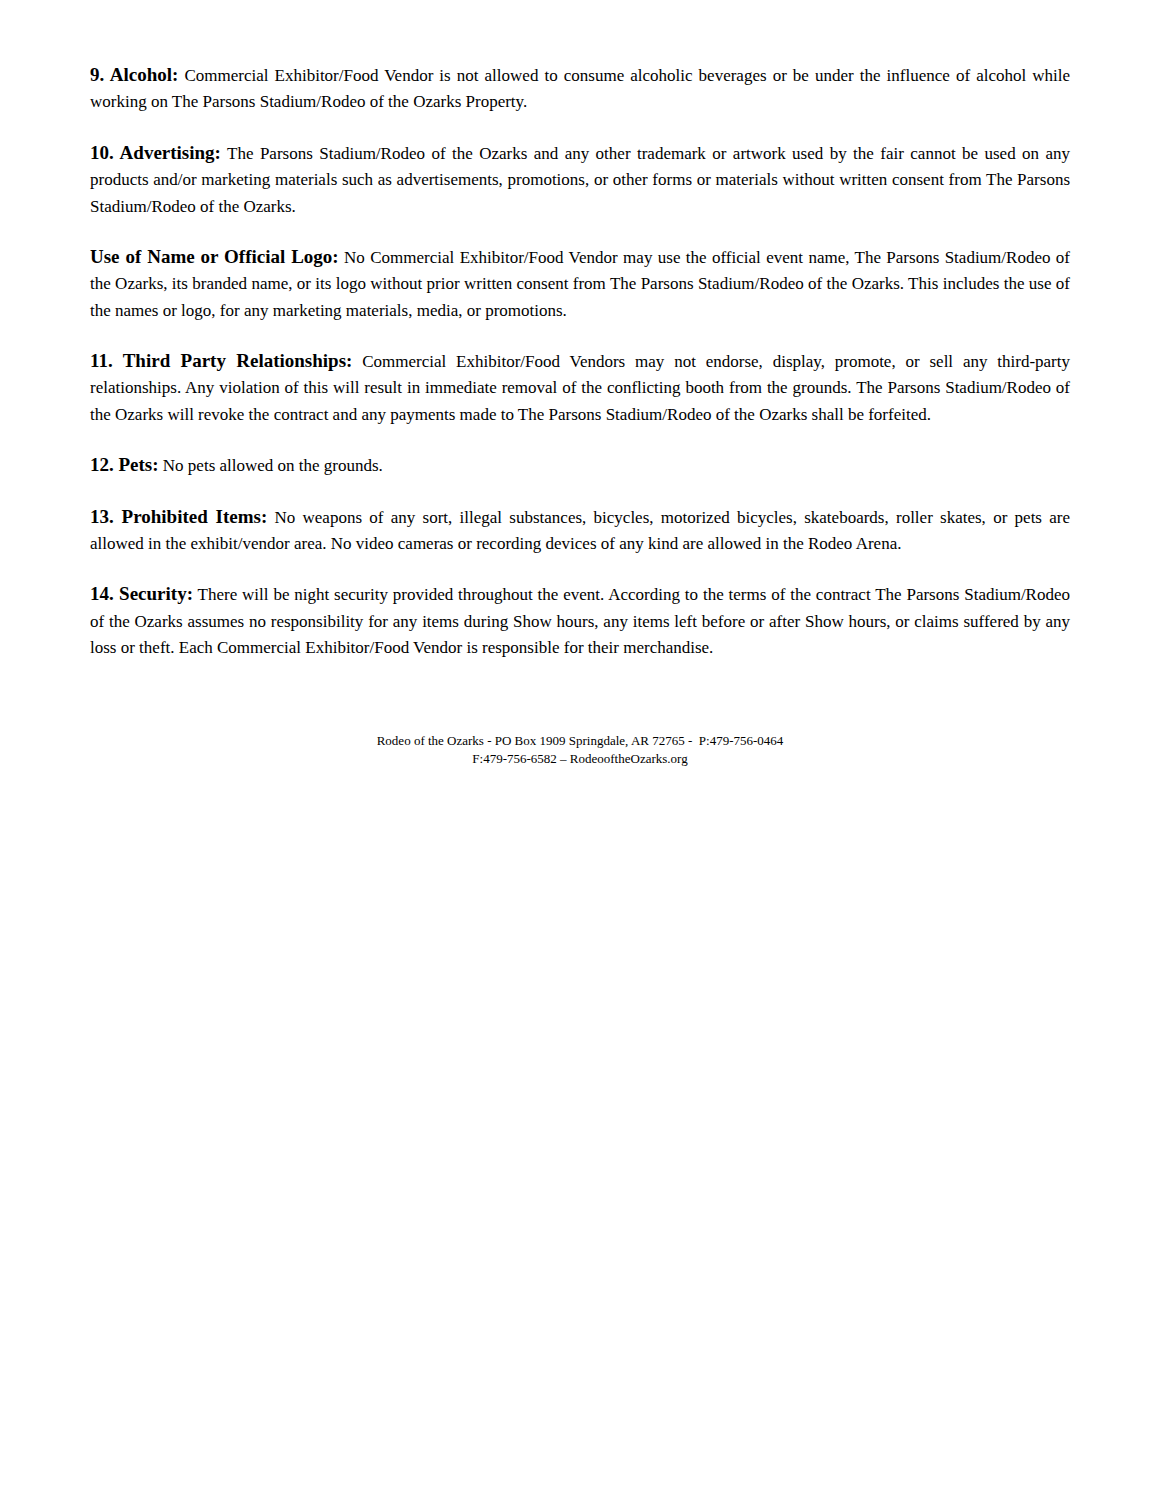9. Alcohol: Commercial Exhibitor/Food Vendor is not allowed to consume alcoholic beverages or be under the influence of alcohol while working on The Parsons Stadium/Rodeo of the Ozarks Property.
10. Advertising: The Parsons Stadium/Rodeo of the Ozarks and any other trademark or artwork used by the fair cannot be used on any products and/or marketing materials such as advertisements, promotions, or other forms or materials without written consent from The Parsons Stadium/Rodeo of the Ozarks.
Use of Name or Official Logo: No Commercial Exhibitor/Food Vendor may use the official event name, The Parsons Stadium/Rodeo of the Ozarks, its branded name, or its logo without prior written consent from The Parsons Stadium/Rodeo of the Ozarks. This includes the use of the names or logo, for any marketing materials, media, or promotions.
11. Third Party Relationships: Commercial Exhibitor/Food Vendors may not endorse, display, promote, or sell any third-party relationships. Any violation of this will result in immediate removal of the conflicting booth from the grounds. The Parsons Stadium/Rodeo of the Ozarks will revoke the contract and any payments made to The Parsons Stadium/Rodeo of the Ozarks shall be forfeited.
12. Pets: No pets allowed on the grounds.
13. Prohibited Items: No weapons of any sort, illegal substances, bicycles, motorized bicycles, skateboards, roller skates, or pets are allowed in the exhibit/vendor area. No video cameras or recording devices of any kind are allowed in the Rodeo Arena.
14. Security: There will be night security provided throughout the event. According to the terms of the contract The Parsons Stadium/Rodeo of the Ozarks assumes no responsibility for any items during Show hours, any items left before or after Show hours, or claims suffered by any loss or theft. Each Commercial Exhibitor/Food Vendor is responsible for their merchandise.
Rodeo of the Ozarks - PO Box 1909 Springdale, AR 72765 - P:479-756-0464
F:479-756-6582 – RodeooftheOzarks.org